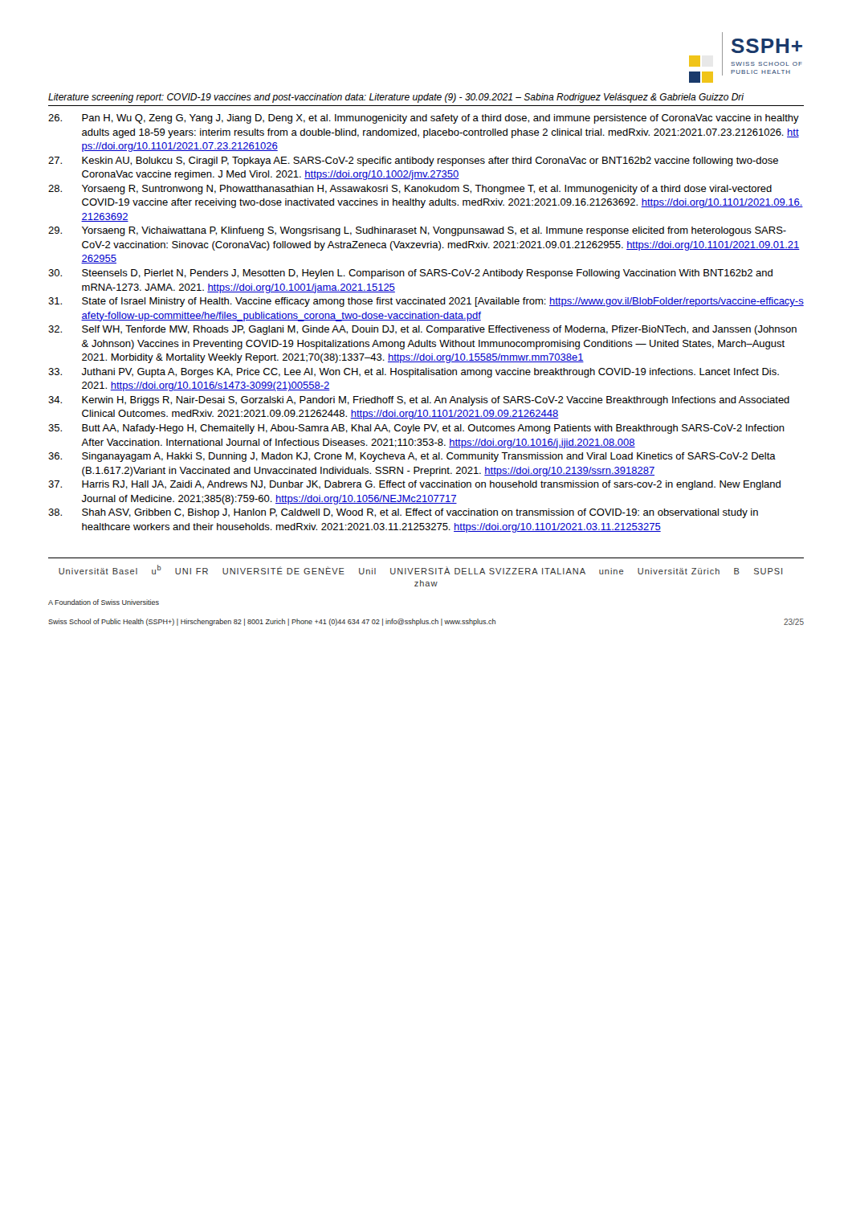SSPH+
SWISS SCHOOL OF
PUBLIC HEALTH
Literature screening report: COVID-19 vaccines and post-vaccination data: Literature update (9) - 30.09.2021 – Sabina Rodriguez Velásquez & Gabriela Guizzo Dri
26. Pan H, Wu Q, Zeng G, Yang J, Jiang D, Deng X, et al. Immunogenicity and safety of a third dose, and immune persistence of CoronaVac vaccine in healthy adults aged 18-59 years: interim results from a double-blind, randomized, placebo-controlled phase 2 clinical trial. medRxiv. 2021:2021.07.23.21261026. https://doi.org/10.1101/2021.07.23.21261026
27. Keskin AU, Bolukcu S, Ciragil P, Topkaya AE. SARS-CoV-2 specific antibody responses after third CoronaVac or BNT162b2 vaccine following two-dose CoronaVac vaccine regimen. J Med Virol. 2021. https://doi.org/10.1002/jmv.27350
28. Yorsaeng R, Suntronwong N, Phowatthanasathian H, Assawakosri S, Kanokudom S, Thongmee T, et al. Immunogenicity of a third dose viral-vectored COVID-19 vaccine after receiving two-dose inactivated vaccines in healthy adults. medRxiv. 2021:2021.09.16.21263692. https://doi.org/10.1101/2021.09.16.21263692
29. Yorsaeng R, Vichaiwattana P, Klinfueng S, Wongsrisang L, Sudhinaraset N, Vongpunsawad S, et al. Immune response elicited from heterologous SARS-CoV-2 vaccination: Sinovac (CoronaVac) followed by AstraZeneca (Vaxzevria). medRxiv. 2021:2021.09.01.21262955. https://doi.org/10.1101/2021.09.01.21262955
30. Steensels D, Pierlet N, Penders J, Mesotten D, Heylen L. Comparison of SARS-CoV-2 Antibody Response Following Vaccination With BNT162b2 and mRNA-1273. JAMA. 2021. https://doi.org/10.1001/jama.2021.15125
31. State of Israel Ministry of Health. Vaccine efficacy among those first vaccinated 2021 [Available from: https://www.gov.il/BlobFolder/reports/vaccine-efficacy-safety-follow-up-committee/he/files_publications_corona_two-dose-vaccination-data.pdf
32. Self WH, Tenforde MW, Rhoads JP, Gaglani M, Ginde AA, Douin DJ, et al. Comparative Effectiveness of Moderna, Pfizer-BioNTech, and Janssen (Johnson & Johnson) Vaccines in Preventing COVID-19 Hospitalizations Among Adults Without Immunocompromising Conditions — United States, March–August 2021. Morbidity & Mortality Weekly Report. 2021;70(38):1337–43. https://doi.org/10.15585/mmwr.mm7038e1
33. Juthani PV, Gupta A, Borges KA, Price CC, Lee AI, Won CH, et al. Hospitalisation among vaccine breakthrough COVID-19 infections. Lancet Infect Dis. 2021. https://doi.org/10.1016/s1473-3099(21)00558-2
34. Kerwin H, Briggs R, Nair-Desai S, Gorzalski A, Pandori M, Friedhoff S, et al. An Analysis of SARS-CoV-2 Vaccine Breakthrough Infections and Associated Clinical Outcomes. medRxiv. 2021:2021.09.09.21262448. https://doi.org/10.1101/2021.09.09.21262448
35. Butt AA, Nafady-Hego H, Chemaitelly H, Abou-Samra AB, Khal AA, Coyle PV, et al. Outcomes Among Patients with Breakthrough SARS-CoV-2 Infection After Vaccination. International Journal of Infectious Diseases. 2021;110:353-8. https://doi.org/10.1016/j.ijid.2021.08.008
36. Singanayagam A, Hakki S, Dunning J, Madon KJ, Crone M, Koycheva A, et al. Community Transmission and Viral Load Kinetics of SARS-CoV-2 Delta (B.1.617.2)Variant in Vaccinated and Unvaccinated Individuals. SSRN - Preprint. 2021. https://doi.org/10.2139/ssrn.3918287
37. Harris RJ, Hall JA, Zaidi A, Andrews NJ, Dunbar JK, Dabrera G. Effect of vaccination on household transmission of sars-cov-2 in england. New England Journal of Medicine. 2021;385(8):759-60. https://doi.org/10.1056/NEJMc2107717
38. Shah ASV, Gribben C, Bishop J, Hanlon P, Caldwell D, Wood R, et al. Effect of vaccination on transmission of COVID-19: an observational study in healthcare workers and their households. medRxiv. 2021:2021.03.11.21253275. https://doi.org/10.1101/2021.03.11.21253275
Universität Basel ub UNI FR UNIVERSITÉ DE GENÈVE Unil UNIVERSITÀ DELLA SVIZZERA ITALIANA unine Universität Zürich B SUPSI zhaw
A Foundation of Swiss Universities
Swiss School of Public Health (SSPH+) | Hirschengraben 82 | 8001 Zurich | Phone +41 (0)44 634 47 02 | info@sshplus.ch | www.sshplus.ch 23/25